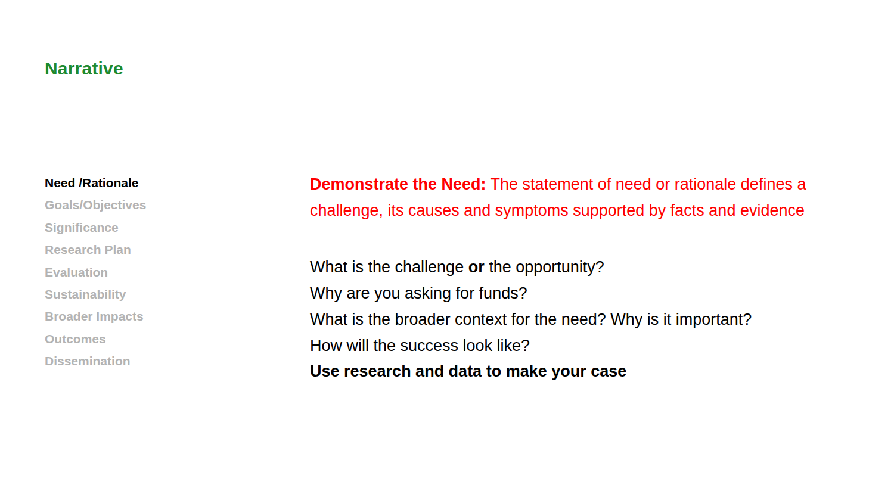Narrative
Need /Rationale
Goals/Objectives
Significance
Research Plan
Evaluation
Sustainability
Broader Impacts
Outcomes
Dissemination
Demonstrate the Need: The statement of need or rationale defines a challenge, its causes and symptoms supported by facts and evidence
What is the challenge or the opportunity?
Why are you asking for funds?
What is the broader context for the need? Why is it important?
How will the success look like?
Use research and data to make your case